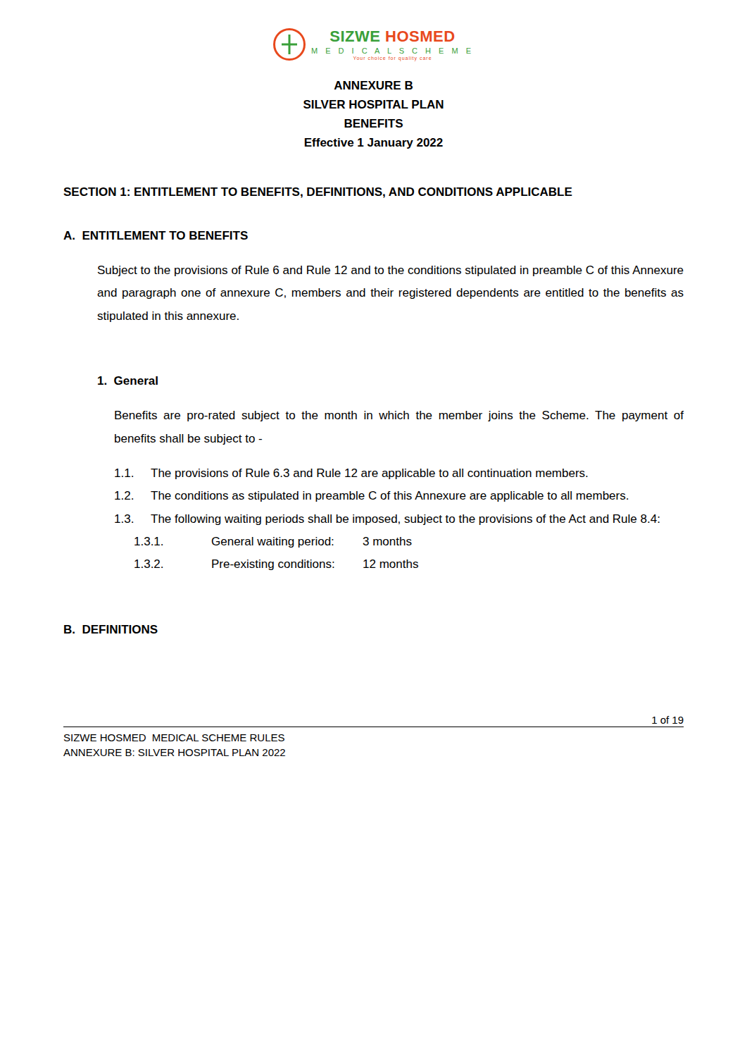SIZWE HOSMED
M E D I C A L S C H E M E
Your choice for quality care
ANNEXURE B
SILVER HOSPITAL PLAN
BENEFITS
Effective 1 January 2022
SECTION 1: ENTITLEMENT TO BENEFITS, DEFINITIONS, AND CONDITIONS APPLICABLE
A. ENTITLEMENT TO BENEFITS
Subject to the provisions of Rule 6 and Rule 12 and to the conditions stipulated in preamble C of this Annexure and paragraph one of annexure C, members and their registered dependents are entitled to the benefits as stipulated in this annexure.
1. General
Benefits are pro-rated subject to the month in which the member joins the Scheme. The payment of benefits shall be subject to -
1.1. The provisions of Rule 6.3 and Rule 12 are applicable to all continuation members.
1.2. The conditions as stipulated in preamble C of this Annexure are applicable to all members.
1.3. The following waiting periods shall be imposed, subject to the provisions of the Act and Rule 8.4:
1.3.1. General waiting period: 3 months
1.3.2. Pre-existing conditions: 12 months
B. DEFINITIONS
1 of 19
SIZWE HOSMED MEDICAL SCHEME RULES
ANNEXURE B: SILVER HOSPITAL PLAN 2022